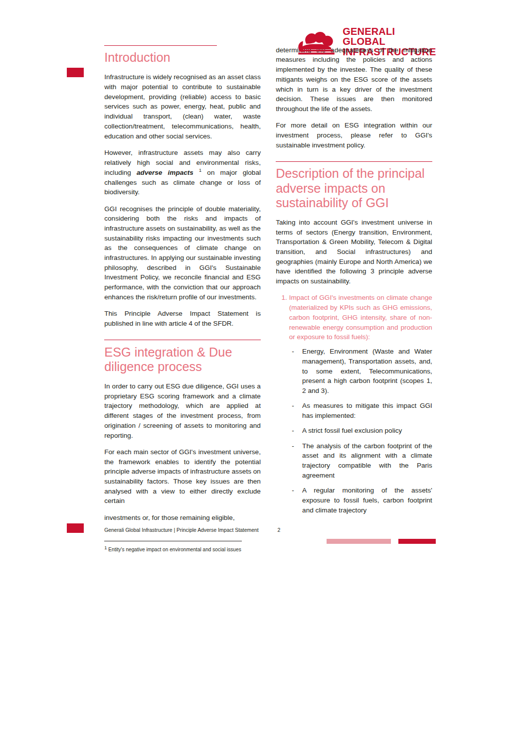GENERALI
GLOBAL
INFRASTRUCTURE
Introduction
Infrastructure is widely recognised as an asset class with major potential to contribute to sustainable development, providing (reliable) access to basic services such as power, energy, heat, public and individual transport, (clean) water, waste collection/treatment, telecommunications, health, education and other social services.
However, infrastructure assets may also carry relatively high social and environmental risks, including adverse impacts 1 on major global challenges such as climate change or loss of biodiversity.
GGI recognises the principle of double materiality, considering both the risks and impacts of infrastructure assets on sustainability, as well as the sustainability risks impacting our investments such as the consequences of climate change on infrastructures. In applying our sustainable investing philosophy, described in GGI's Sustainable Investment Policy, we reconcile financial and ESG performance, with the conviction that our approach enhances the risk/return profile of our investments.
This Principle Adverse Impact Statement is published in line with article 4 of the SFDR.
ESG integration & Due diligence process
In order to carry out ESG due diligence, GGI uses a proprietary ESG scoring framework and a climate trajectory methodology, which are applied at different stages of the investment process, from origination / screening of assets to monitoring and reporting.
For each main sector of GGI's investment universe, the framework enables to identify the potential principle adverse impacts of infrastructure assets on sustainability factors. Those key issues are then analysed with a view to either directly exclude certain
investments or, for those remaining eligible,
determining the adequateness of the mitigation measures including the policies and actions implemented by the investee. The quality of these mitigants weighs on the ESG score of the assets which in turn is a key driver of the investment decision. These issues are then monitored throughout the life of the assets.
For more detail on ESG integration within our investment process, please refer to GGI's sustainable investment policy.
Description of the principal adverse impacts on sustainability of GGI
Taking into account GGI's investment universe in terms of sectors (Energy transition, Environment, Transportation & Green Mobility, Telecom & Digital transition, and Social infrastructures) and geographies (mainly Europe and North America) we have identified the following 3 principle adverse impacts on sustainability.
Impact of GGI's investments on climate change (materialized by KPIs such as GHG emissions, carbon footprint, GHG intensity, share of non-renewable energy consumption and production or exposure to fossil fuels):
Energy, Environment (Waste and Water management), Transportation assets, and, to some extent, Telecommunications, present a high carbon footprint (scopes 1, 2 and 3).
As measures to mitigate this impact GGI has implemented:
A strict fossil fuel exclusion policy
The analysis of the carbon footprint of the asset and its alignment with a climate trajectory compatible with the Paris agreement
A regular monitoring of the assets' exposure to fossil fuels, carbon footprint and climate trajectory
1 Entity's negative impact on environmental and social issues
Generali Global Infrastructure | Principle Adverse Impact Statement 2